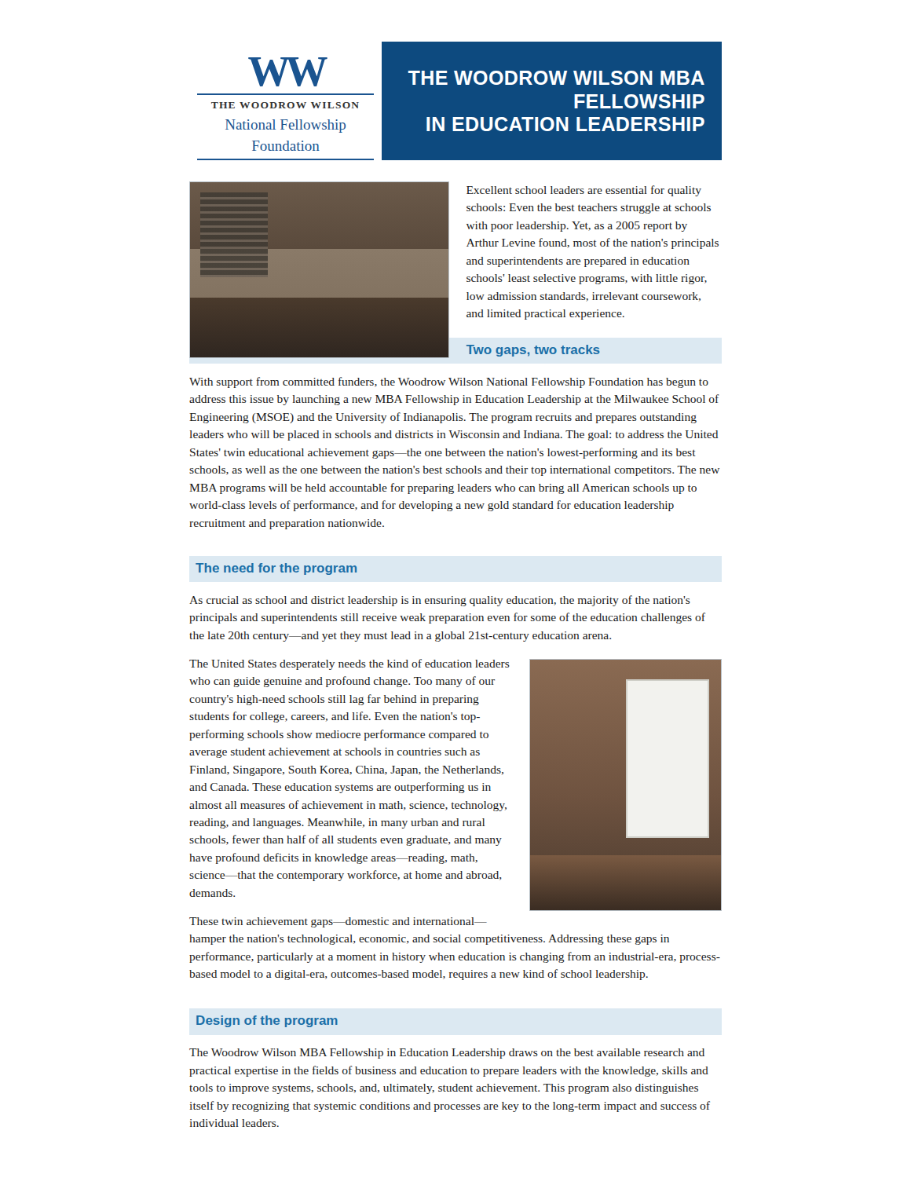WW
The Woodrow Wilson
National Fellowship Foundation
The Woodrow Wilson MBA Fellowship
in Education Leadership
Excellent school leaders are essential for quality schools: Even the best teachers struggle at schools with poor leadership. Yet, as a 2005 report by Arthur Levine found, most of the nation's principals and superintendents are prepared in education schools' least selective programs, with little rigor, low admission standards, irrelevant coursework, and limited practical experience.
Two gaps, two tracks
With support from committed funders, the Woodrow Wilson National Fellowship Foundation has begun to address this issue by launching a new MBA Fellowship in Education Leadership at the Milwaukee School of Engineering (MSOE) and the University of Indianapolis. The program recruits and prepares outstanding leaders who will be placed in schools and districts in Wisconsin and Indiana. The goal: to address the United States' twin educational achievement gaps—the one between the nation's lowest-performing and its best schools, as well as the one between the nation's best schools and their top international competitors. The new MBA programs will be held accountable for preparing leaders who can bring all American schools up to world-class levels of performance, and for developing a new gold standard for education leadership recruitment and preparation nationwide.
The need for the program
As crucial as school and district leadership is in ensuring quality education, the majority of the nation's principals and superintendents still receive weak preparation even for some of the education challenges of the late 20th century—and yet they must lead in a global 21st-century education arena.
The United States desperately needs the kind of education leaders who can guide genuine and profound change. Too many of our country's high-need schools still lag far behind in preparing students for college, careers, and life. Even the nation's top-performing schools show mediocre performance compared to average student achievement at schools in countries such as Finland, Singapore, South Korea, China, Japan, the Netherlands, and Canada. These education systems are outperforming us in almost all measures of achievement in math, science, technology, reading, and languages. Meanwhile, in many urban and rural schools, fewer than half of all students even graduate, and many have profound deficits in knowledge areas—reading, math, science—that the contemporary workforce, at home and abroad, demands.
These twin achievement gaps—domestic and international—hamper the nation's technological, economic, and social competitiveness. Addressing these gaps in performance, particularly at a moment in history when education is changing from an industrial-era, process-based model to a digital-era, outcomes-based model, requires a new kind of school leadership.
Design of the program
The Woodrow Wilson MBA Fellowship in Education Leadership draws on the best available research and practical expertise in the fields of business and education to prepare leaders with the knowledge, skills and tools to improve systems, schools, and, ultimately, student achievement. This program also distinguishes itself by recognizing that systemic conditions and processes are key to the long-term impact and success of individual leaders.